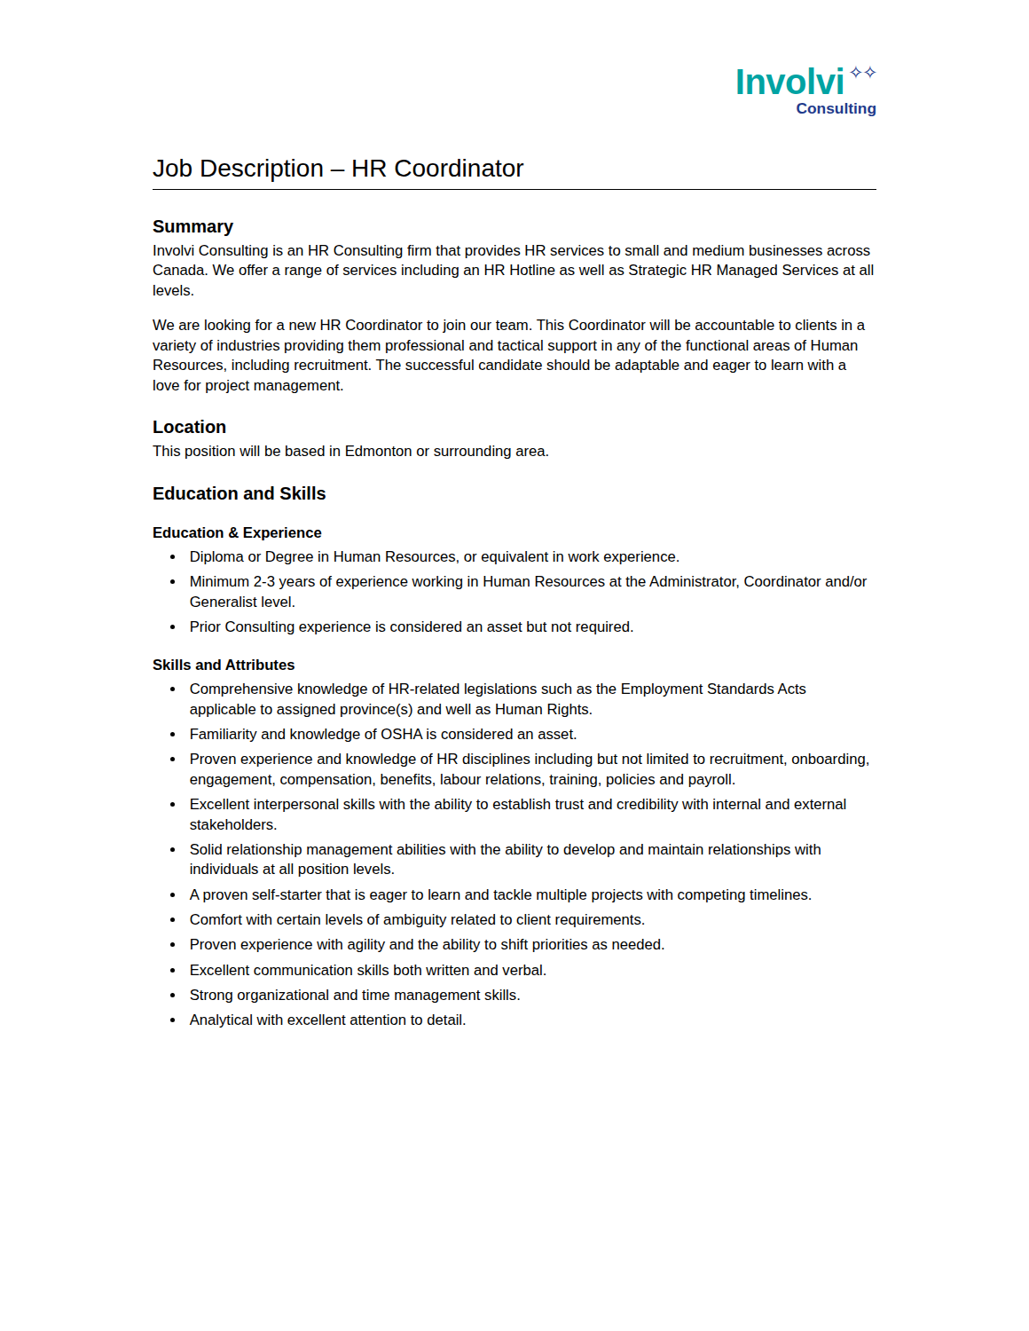Involvi✧✧
Consulting
Job Description – HR Coordinator
Summary
Involvi Consulting is an HR Consulting firm that provides HR services to small and medium businesses across Canada. We offer a range of services including an HR Hotline as well as Strategic HR Managed Services at all levels.
We are looking for a new HR Coordinator to join our team. This Coordinator will be accountable to clients in a variety of industries providing them professional and tactical support in any of the functional areas of Human Resources, including recruitment. The successful candidate should be adaptable and eager to learn with a love for project management.
Location
This position will be based in Edmonton or surrounding area.
Education and Skills
Education & Experience
Diploma or Degree in Human Resources, or equivalent in work experience.
Minimum 2-3 years of experience working in Human Resources at the Administrator, Coordinator and/or Generalist level.
Prior Consulting experience is considered an asset but not required.
Skills and Attributes
Comprehensive knowledge of HR-related legislations such as the Employment Standards Acts applicable to assigned province(s) and well as Human Rights.
Familiarity and knowledge of OSHA is considered an asset.
Proven experience and knowledge of HR disciplines including but not limited to recruitment, onboarding, engagement, compensation, benefits, labour relations, training, policies and payroll.
Excellent interpersonal skills with the ability to establish trust and credibility with internal and external stakeholders.
Solid relationship management abilities with the ability to develop and maintain relationships with individuals at all position levels.
A proven self-starter that is eager to learn and tackle multiple projects with competing timelines.
Comfort with certain levels of ambiguity related to client requirements.
Proven experience with agility and the ability to shift priorities as needed.
Excellent communication skills both written and verbal.
Strong organizational and time management skills.
Analytical with excellent attention to detail.